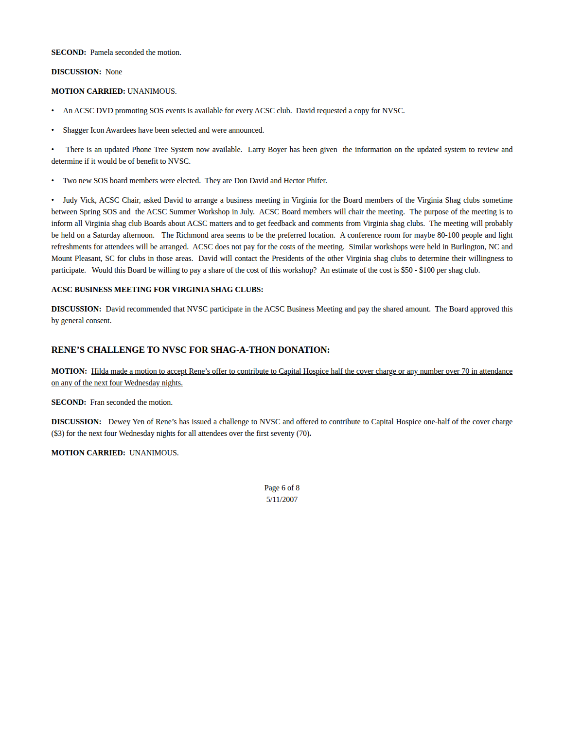SECOND: Pamela seconded the motion.
DISCUSSION: None
MOTION CARRIED: UNANIMOUS.
•An ACSC DVD promoting SOS events is available for every ACSC club. David requested a copy for NVSC.
•Shagger Icon Awardees have been selected and were announced.
• There is an updated Phone Tree System now available. Larry Boyer has been given the information on the updated system to review and determine if it would be of benefit to NVSC.
•Two new SOS board members were elected. They are Don David and Hector Phifer.
•Judy Vick, ACSC Chair, asked David to arrange a business meeting in Virginia for the Board members of the Virginia Shag clubs sometime between Spring SOS and the ACSC Summer Workshop in July. ACSC Board members will chair the meeting. The purpose of the meeting is to inform all Virginia shag club Boards about ACSC matters and to get feedback and comments from Virginia shag clubs. The meeting will probably be held on a Saturday afternoon. The Richmond area seems to be the preferred location. A conference room for maybe 80-100 people and light refreshments for attendees will be arranged. ACSC does not pay for the costs of the meeting. Similar workshops were held in Burlington, NC and Mount Pleasant, SC for clubs in those areas. David will contact the Presidents of the other Virginia shag clubs to determine their willingness to participate. Would this Board be willing to pay a share of the cost of this workshop? An estimate of the cost is $50 - $100 per shag club.
ACSC BUSINESS MEETING FOR VIRGINIA SHAG CLUBS:
DISCUSSION: David recommended that NVSC participate in the ACSC Business Meeting and pay the shared amount. The Board approved this by general consent.
RENE’S CHALLENGE TO NVSC FOR SHAG-A-THON DONATION:
MOTION: Hilda made a motion to accept Rene’s offer to contribute to Capital Hospice half the cover charge or any number over 70 in attendance on any of the next four Wednesday nights.
SECOND: Fran seconded the motion.
DISCUSSION: Dewey Yen of Rene’s has issued a challenge to NVSC and offered to contribute to Capital Hospice one-half of the cover charge ($3) for the next four Wednesday nights for all attendees over the first seventy (70).
MOTION CARRIED: UNANIMOUS.
Page 6 of 8
5/11/2007